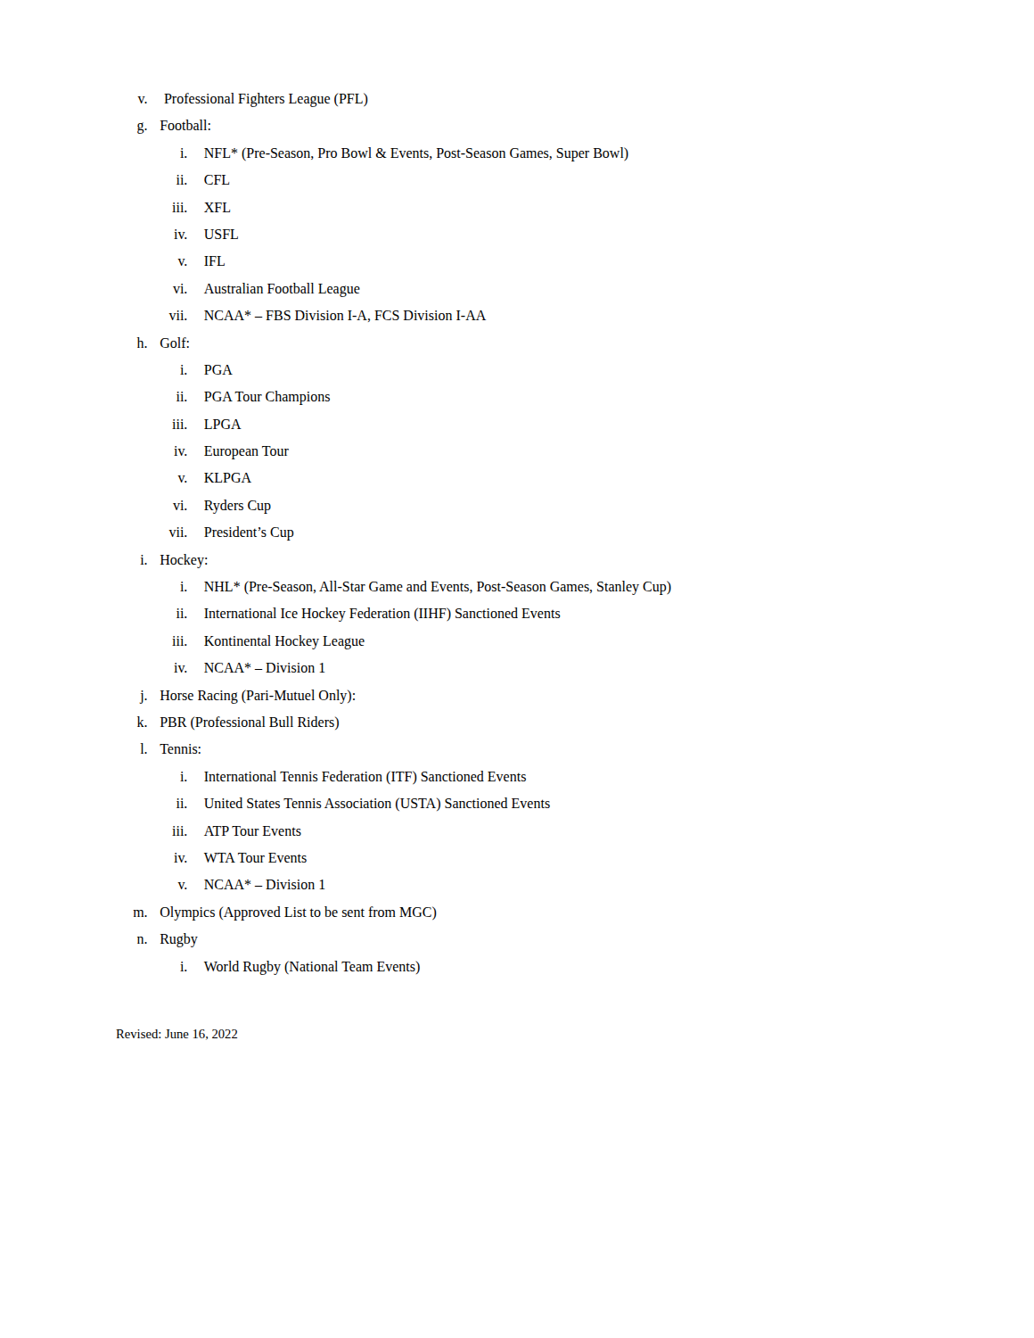Professional Fighters League (PFL)
Football:
NFL* (Pre-Season, Pro Bowl & Events, Post-Season Games, Super Bowl)
CFL
XFL
USFL
IFL
Australian Football League
NCAA* – FBS Division I-A, FCS Division I-AA
Golf:
PGA
PGA Tour Champions
LPGA
European Tour
KLPGA
Ryders Cup
President’s Cup
Hockey:
NHL* (Pre-Season, All-Star Game and Events, Post-Season Games, Stanley Cup)
International Ice Hockey Federation (IIHF) Sanctioned Events
Kontinental Hockey League
NCAA* – Division 1
Horse Racing (Pari-Mutuel Only):
PBR (Professional Bull Riders)
Tennis:
International Tennis Federation (ITF) Sanctioned Events
United States Tennis Association (USTA) Sanctioned Events
ATP Tour Events
WTA Tour Events
NCAA* – Division 1
Olympics (Approved List to be sent from MGC)
Rugby
World Rugby (National Team Events)
Revised: June 16, 2022